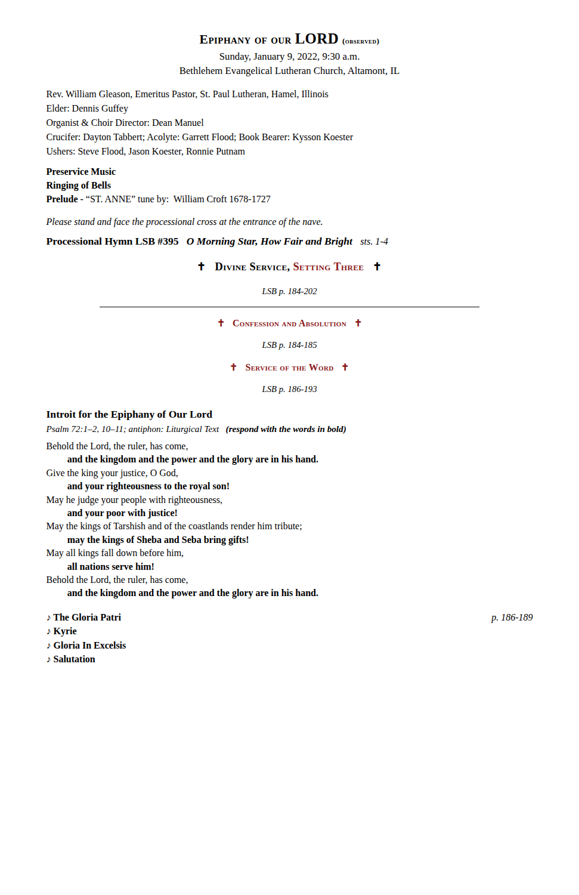Epiphany of our LORD (observed)
Sunday, January 9, 2022, 9:30 a.m.
Bethlehem Evangelical Lutheran Church, Altamont, IL
Rev. William Gleason, Emeritus Pastor, St. Paul Lutheran, Hamel, Illinois
Elder: Dennis Guffey
Organist & Choir Director: Dean Manuel
Crucifer: Dayton Tabbert; Acolyte: Garrett Flood; Book Bearer: Kysson Koester
Ushers: Steve Flood, Jason Koester, Ronnie Putnam
Preservice Music
Ringing of Bells
Prelude - “ST. ANNE” tune by: William Croft 1678-1727
Please stand and face the processional cross at the entrance of the nave.
Processional Hymn LSB #395 O Morning Star, How Fair and Bright sts. 1-4
✝ Divine Service, Setting Three ✝
LSB p. 184-202
✝ Confession and Absolution ✝
LSB p. 184-185
✝ Service of the Word ✝
LSB p. 186-193
Introit for the Epiphany of Our Lord
Psalm 72:1–2, 10–11; antiphon: Liturgical Text (respond with the words in bold)
Behold the Lord, the ruler, has come,
and the kingdom and the power and the glory are in his hand.
Give the king your justice, O God,
and your righteousness to the royal son!
May he judge your people with righteousness,
and your poor with justice!
May the kings of Tarshish and of the coastlands render him tribute;
may the kings of Sheba and Seba bring gifts!
May all kings fall down before him,
all nations serve him!
Behold the Lord, the ruler, has come,
and the kingdom and the power and the glory are in his hand.
♪ The Gloria Patri p. 186-189
♪ Kyrie
♪ Gloria In Excelsis
♪ Salutation